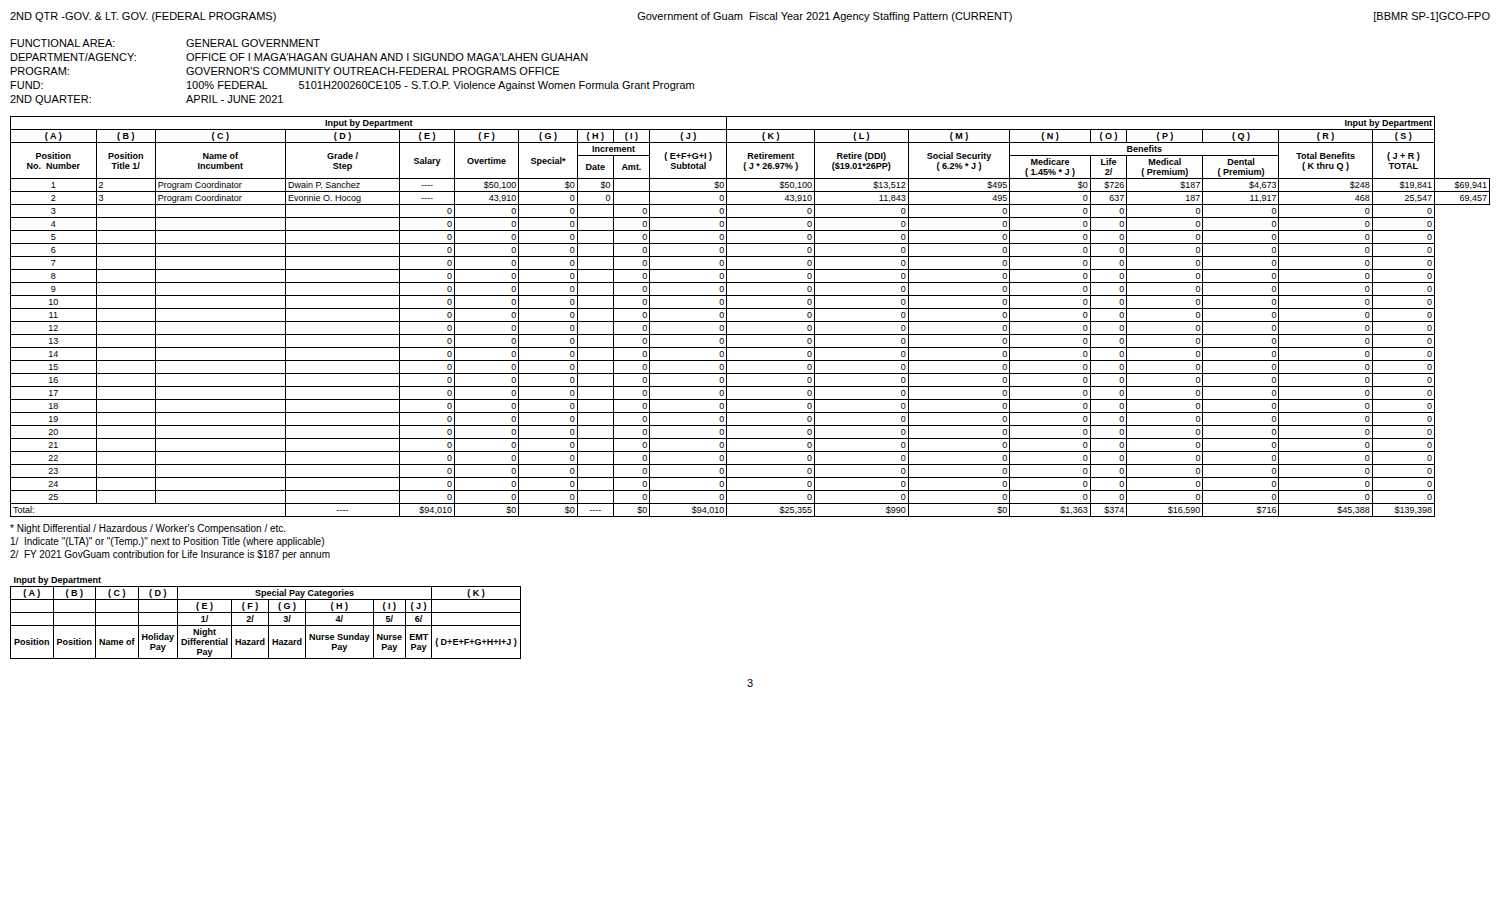2ND QTR -GOV. & LT. GOV. (FEDERAL PROGRAMS)
Government of Guam Fiscal Year 2021 Agency Staffing Pattern (CURRENT)
[BBMR SP-1]GCO-FPO
| FUNCTIONAL AREA: | GENERAL GOVERNMENT |
| DEPARTMENT/AGENCY: | OFFICE OF I MAGA'HAGAN GUAHAN AND I SIGUNDO MAGA'LAHEN GUAHAN |
| PROGRAM: | GOVERNOR'S COMMUNITY OUTREACH-FEDERAL PROGRAMS OFFICE |
| FUND: | 100% FEDERAL 5101H200260CE105 - S.T.O.P. Violence Against Women Formula Grant Program |
| 2ND QUARTER: | APRIL - JUNE 2021 |
| Input by Department | Input by Department |
| ( A ) | ( B ) | ( C ) | ( D ) | ( E ) | ( F ) | ( G ) | ( H ) | ( I ) | ( J ) | ( K ) | ( L ) | ( M ) | ( N ) | ( O ) | ( P ) | ( Q ) | ( R ) | ( S ) |
| Position No. Number | Position Title 1/ | Name of Incumbent | Grade / Step | Salary | Overtime | Special* | Increment | ( E+F+G+I ) Subtotal | Retirement ( J * 26.97% ) | Retire (DDI) ($19.01*26PP) | Social Security ( 6.2% * J ) | Benefits | Total Benefits ( K thru Q ) | ( J + R ) TOTAL |
| Date | Amt. | Medicare ( 1.45% * J ) | Life 2/ | Medical ( Premium) | Dental ( Premium) |
| 1 | 2 | Program Coordinator | Dwain P. Sanchez | ---- | $50,100 | $0 | $0 | | $0 | $50,100 | $13,512 | $495 | $0 | $726 | $187 | $4,673 | $248 | $19,841 | $69,941 |
| 2 | 3 | Program Coordinator | Evonnie O. Hocog | ---- | 43,910 | 0 | 0 | | 0 | 43,910 | 11,843 | 495 | 0 | 637 | 187 | 11,917 | 468 | 25,547 | 69,457 |
| 3 | | | | 0 | 0 | 0 | | 0 | 0 | 0 | 0 | 0 | 0 | 0 | 0 | 0 | 0 | 0 |
| 4 | | | | 0 | 0 | 0 | | 0 | 0 | 0 | 0 | 0 | 0 | 0 | 0 | 0 | 0 | 0 |
| 5 | | | | 0 | 0 | 0 | | 0 | 0 | 0 | 0 | 0 | 0 | 0 | 0 | 0 | 0 | 0 |
| 6 | | | | 0 | 0 | 0 | | 0 | 0 | 0 | 0 | 0 | 0 | 0 | 0 | 0 | 0 | 0 |
| 7 | | | | 0 | 0 | 0 | | 0 | 0 | 0 | 0 | 0 | 0 | 0 | 0 | 0 | 0 | 0 |
| 8 | | | | 0 | 0 | 0 | | 0 | 0 | 0 | 0 | 0 | 0 | 0 | 0 | 0 | 0 | 0 |
| 9 | | | | 0 | 0 | 0 | | 0 | 0 | 0 | 0 | 0 | 0 | 0 | 0 | 0 | 0 | 0 |
| 10 | | | | 0 | 0 | 0 | | 0 | 0 | 0 | 0 | 0 | 0 | 0 | 0 | 0 | 0 | 0 |
| 11 | | | | 0 | 0 | 0 | | 0 | 0 | 0 | 0 | 0 | 0 | 0 | 0 | 0 | 0 | 0 |
| 12 | | | | 0 | 0 | 0 | | 0 | 0 | 0 | 0 | 0 | 0 | 0 | 0 | 0 | 0 | 0 |
| 13 | | | | 0 | 0 | 0 | | 0 | 0 | 0 | 0 | 0 | 0 | 0 | 0 | 0 | 0 | 0 |
| 14 | | | | 0 | 0 | 0 | | 0 | 0 | 0 | 0 | 0 | 0 | 0 | 0 | 0 | 0 | 0 |
| 15 | | | | 0 | 0 | 0 | | 0 | 0 | 0 | 0 | 0 | 0 | 0 | 0 | 0 | 0 | 0 |
| 16 | | | | 0 | 0 | 0 | | 0 | 0 | 0 | 0 | 0 | 0 | 0 | 0 | 0 | 0 | 0 |
| 17 | | | | 0 | 0 | 0 | | 0 | 0 | 0 | 0 | 0 | 0 | 0 | 0 | 0 | 0 | 0 |
| 18 | | | | 0 | 0 | 0 | | 0 | 0 | 0 | 0 | 0 | 0 | 0 | 0 | 0 | 0 | 0 |
| 19 | | | | 0 | 0 | 0 | | 0 | 0 | 0 | 0 | 0 | 0 | 0 | 0 | 0 | 0 | 0 |
| 20 | | | | 0 | 0 | 0 | | 0 | 0 | 0 | 0 | 0 | 0 | 0 | 0 | 0 | 0 | 0 |
| 21 | | | | 0 | 0 | 0 | | 0 | 0 | 0 | 0 | 0 | 0 | 0 | 0 | 0 | 0 | 0 |
| 22 | | | | 0 | 0 | 0 | | 0 | 0 | 0 | 0 | 0 | 0 | 0 | 0 | 0 | 0 | 0 |
| 23 | | | | 0 | 0 | 0 | | 0 | 0 | 0 | 0 | 0 | 0 | 0 | 0 | 0 | 0 | 0 |
| 24 | | | | 0 | 0 | 0 | | 0 | 0 | 0 | 0 | 0 | 0 | 0 | 0 | 0 | 0 | 0 |
| 25 | | | | 0 | 0 | 0 | | 0 | 0 | 0 | 0 | 0 | 0 | 0 | 0 | 0 | 0 | 0 |
| Total: | ---- | $94,010 | $0 | $0 | ---- | $0 | $94,010 | $25,355 | $990 | $0 | $1,363 | $374 | $16,590 | $716 | $45,388 | $139,398 |
* Night Differential / Hazardous / Worker's Compensation / etc.
1/ Indicate "(LTA)" or "(Temp.)" next to Position Title (where applicable)
2/ FY 2021 GovGuam contribution for Life Insurance is $187 per annum
| Input by Department |
| ( A ) | ( B ) | ( C ) | ( D ) | Special Pay Categories | ( K ) |
| | | | | ( E ) | ( F ) | ( G ) | ( H ) | ( I ) | ( J ) | |
| | | | | 1/ | 2/ | 3/ | 4/ | 5/ | 6/ | |
| Position | Position | Name of | Holiday Pay | Night Differential Pay | Hazard | Hazard | Nurse Sunday Pay | Nurse Pay | EMT Pay | ( D+E+F+G+H+I+J ) |
3